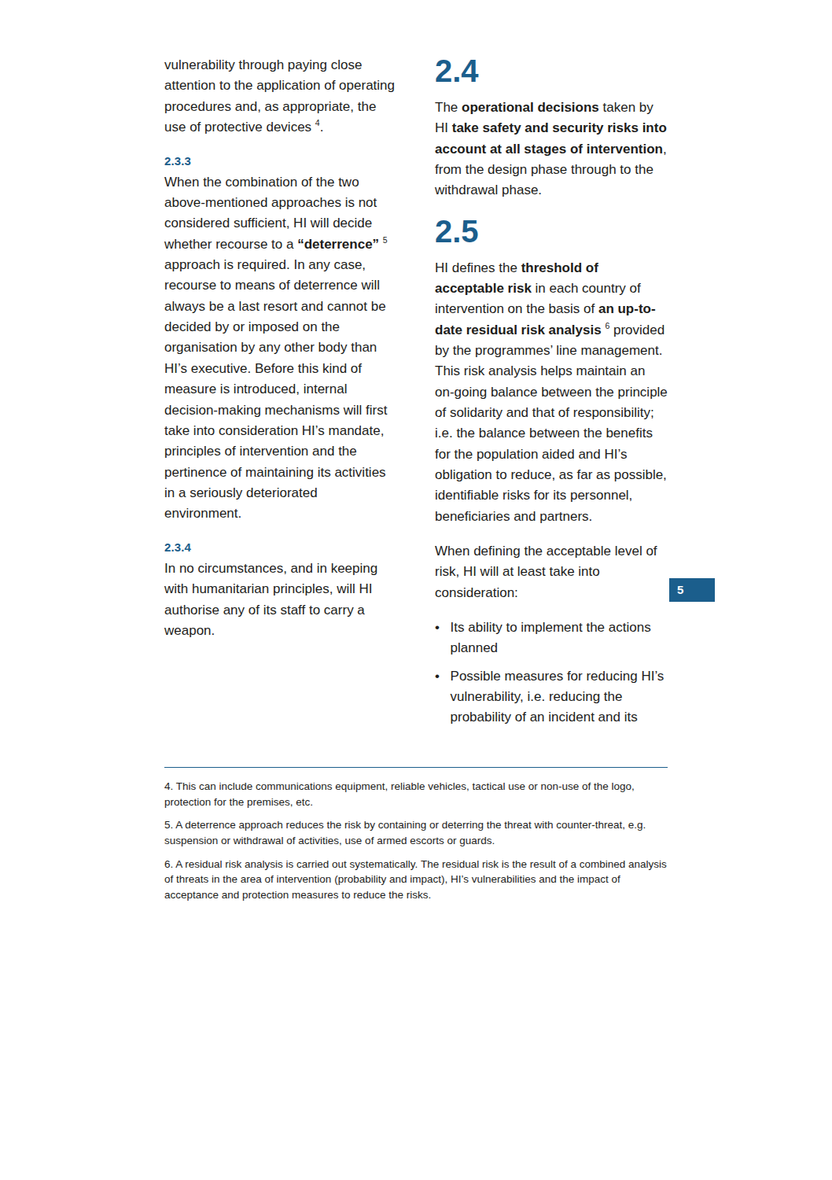5
vulnerability through paying close attention to the application of operating procedures and, as appropriate, the use of protective devices 4.
2.3.3
When the combination of the two above-mentioned approaches is not considered sufficient, HI will decide whether recourse to a “deterrence” 5 approach is required. In any case, recourse to means of deterrence will always be a last resort and cannot be decided by or imposed on the organisation by any other body than HI’s executive. Before this kind of measure is introduced, internal decision-making mechanisms will first take into consideration HI’s mandate, principles of intervention and the pertinence of maintaining its activities in a seriously deteriorated environment.
2.3.4
In no circumstances, and in keeping with humanitarian principles, will HI authorise any of its staff to carry a weapon.
2.4
The operational decisions taken by HI take safety and security risks into account at all stages of intervention, from the design phase through to the withdrawal phase.
2.5
HI defines the threshold of acceptable risk in each country of intervention on the basis of an up-to-date residual risk analysis 6 provided by the programmes’ line management. This risk analysis helps maintain an on-going balance between the principle of solidarity and that of responsibility; i.e. the balance between the benefits for the population aided and HI’s obligation to reduce, as far as possible, identifiable risks for its personnel, beneficiaries and partners.
When defining the acceptable level of risk, HI will at least take into consideration:
Its ability to implement the actions planned
Possible measures for reducing HI’s vulnerability, i.e. reducing the probability of an incident and its
4. This can include communications equipment, reliable vehicles, tactical use or non-use of the logo, protection for the premises, etc.
5. A deterrence approach reduces the risk by containing or deterring the threat with counter-threat, e.g. suspension or withdrawal of activities, use of armed escorts or guards.
6. A residual risk analysis is carried out systematically. The residual risk is the result of a combined analysis of threats in the area of intervention (probability and impact), HI’s vulnerabilities and the impact of acceptance and protection measures to reduce the risks.